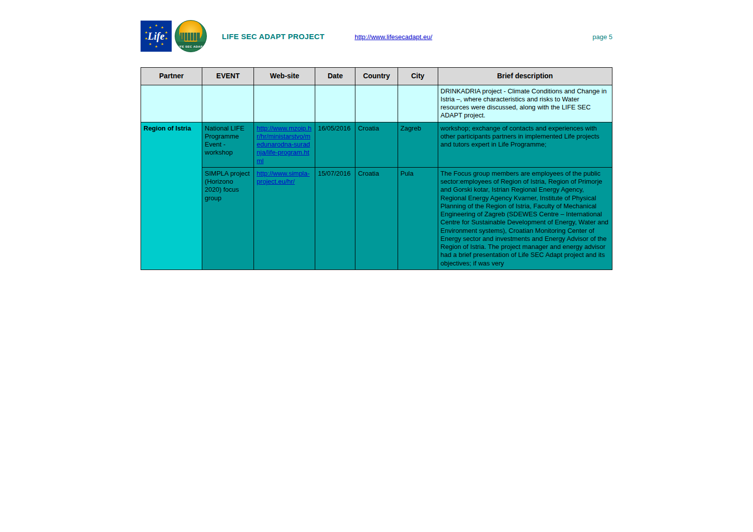★ ★ ★ ★ ★ ★ ★ ★ ★ ★
Life
LIFE SEC ADAPT
LIFE SEC ADAPT PROJECT http://www.lifesecadapt.eu/ page 5
| Partner | EVENT | Web-site | Date | Country | City | Brief description |
| --- | --- | --- | --- | --- | --- | --- |
| | | | | | | DRINKADRIA project - Climate Conditions and Change in Istria –, where characteristics and risks to Water resources were discussed, along with the LIFE SEC ADAPT project. |
| Region of Istria | National LIFE Programme Event - workshop | http://www.mzoip.hr/hr/ministarstvo/medunarodna-suradnja/life-program.html | 16/05/2016 | Croatia | Zagreb | workshop; exchange of contacts and experiences with other participants partners in implemented Life projects and tutors expert in Life Programme; |
| SIMPLA project (Horizono 2020) focus group | http://www.simpla-project.eu/hr/ | 15/07/2016 | Croatia | Pula | The Focus group members are employees of the public sector:employees of Region of Istria, Region of Primorje and Gorski kotar, Istrian Regional Energy Agency, Regional Energy Agency Kvarner, Institute of Physical Planning of the Region of Istria, Faculty of Mechanical Engineering of Zagreb (SDEWES Centre – International Centre for Sustainable Development of Energy, Water and Environment systems), Croatian Monitoring Center of Energy sector and investments and Energy Advisor of the Region of Istria. The project manager and energy advisor had a brief presentation of Life SEC Adapt project and its objectives; if was very |